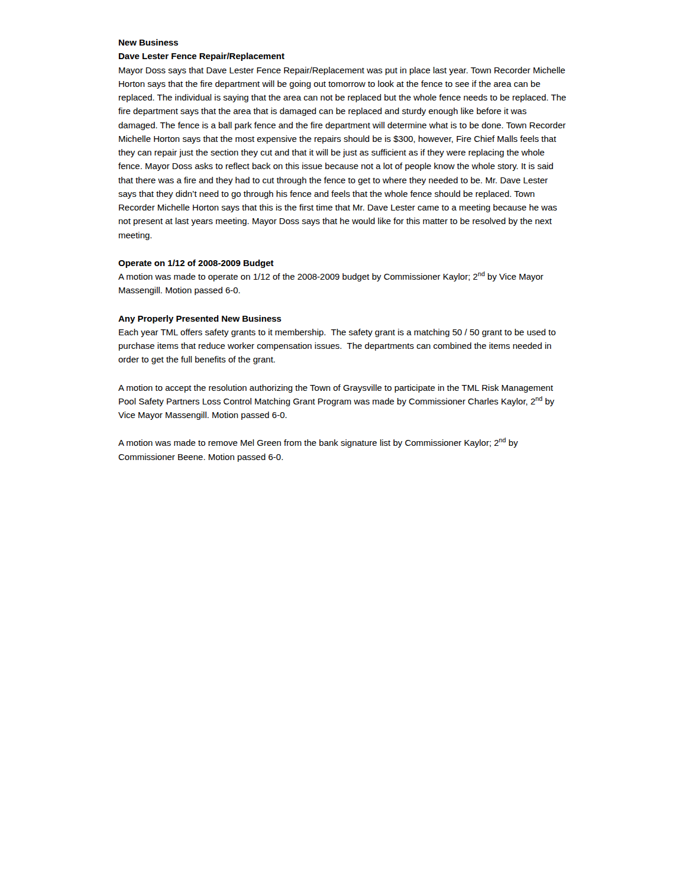New Business
Dave Lester Fence Repair/Replacement
Mayor Doss says that Dave Lester Fence Repair/Replacement was put in place last year. Town Recorder Michelle Horton says that the fire department will be going out tomorrow to look at the fence to see if the area can be replaced. The individual is saying that the area can not be replaced but the whole fence needs to be replaced. The fire department says that the area that is damaged can be replaced and sturdy enough like before it was damaged. The fence is a ball park fence and the fire department will determine what is to be done. Town Recorder Michelle Horton says that the most expensive the repairs should be is $300, however, Fire Chief Malls feels that they can repair just the section they cut and that it will be just as sufficient as if they were replacing the whole fence. Mayor Doss asks to reflect back on this issue because not a lot of people know the whole story. It is said that there was a fire and they had to cut through the fence to get to where they needed to be. Mr. Dave Lester says that they didn’t need to go through his fence and feels that the whole fence should be replaced. Town Recorder Michelle Horton says that this is the first time that Mr. Dave Lester came to a meeting because he was not present at last years meeting. Mayor Doss says that he would like for this matter to be resolved by the next meeting.
Operate on 1/12 of 2008-2009 Budget
A motion was made to operate on 1/12 of the 2008-2009 budget by Commissioner Kaylor; 2nd by Vice Mayor Massengill. Motion passed 6-0.
Any Properly Presented New Business
Each year TML offers safety grants to it membership. The safety grant is a matching 50 / 50 grant to be used to purchase items that reduce worker compensation issues. The departments can combined the items needed in order to get the full benefits of the grant.
A motion to accept the resolution authorizing the Town of Graysville to participate in the TML Risk Management Pool Safety Partners Loss Control Matching Grant Program was made by Commissioner Charles Kaylor, 2nd by Vice Mayor Massengill. Motion passed 6-0.
A motion was made to remove Mel Green from the bank signature list by Commissioner Kaylor; 2nd by Commissioner Beene. Motion passed 6-0.